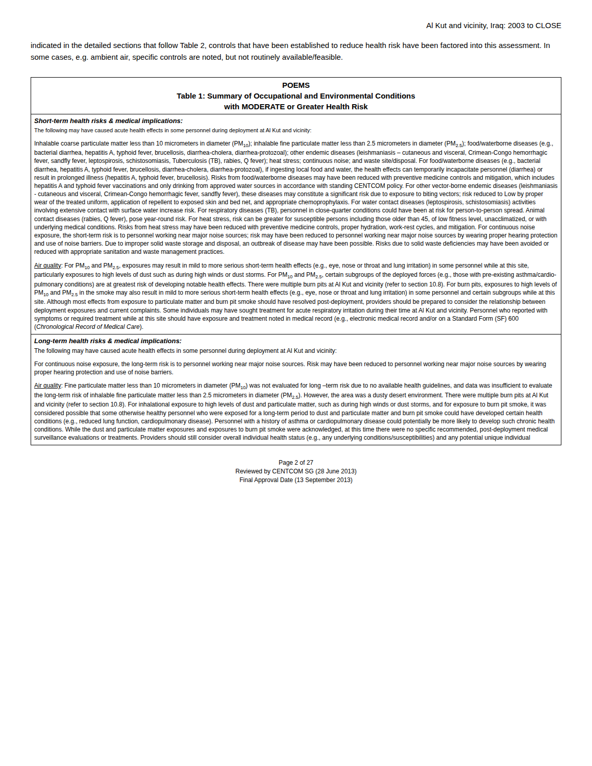Al Kut and vicinity, Iraq: 2003 to CLOSE
indicated in the detailed sections that follow Table 2, controls that have been established to reduce health risk have been factored into this assessment. In some cases, e.g. ambient air, specific controls are noted, but not routinely available/feasible.
| POEMS Table 1: Summary of Occupational and Environmental Conditions with MODERATE or Greater Health Risk |
| Short-term health risks & medical implications: The following may have caused acute health effects in some personnel during deployment at Al Kut and vicinity: Inhalable coarse particulate matter less than 10 micrometers in diameter (PM 10 ); inhalable fine particulate matter less than 2.5 micrometers in diameter (PM 2.5 ); food/waterborne diseases (e.g., bacterial diarrhea, hepatitis A, typhoid fever, brucellosis, diarrhea-cholera, diarrhea-protozoal); other endemic diseases (leishmaniasis – cutaneous and visceral, Crimean-Congo hemorrhagic fever, sandfly fever, leptospirosis, schistosomiasis, Tuberculosis (TB), rabies, Q fever); heat stress; continuous noise; and waste site/disposal. For food/waterborne diseases (e.g., bacterial diarrhea, hepatitis A, typhoid fever, brucellosis, diarrhea-cholera, diarrhea-protozoal), if ingesting local food and water, the health effects can temporarily incapacitate personnel (diarrhea) or result in prolonged illness (hepatitis A, typhoid fever, brucellosis). Risks from food/waterborne diseases may have been reduced with preventive medicine controls and mitigation, which includes hepatitis A and typhoid fever vaccinations and only drinking from approved water sources in accordance with standing CENTCOM policy. For other vector-borne endemic diseases (leishmaniasis - cutaneous and visceral, Crimean-Congo hemorrhagic fever, sandfly fever), these diseases may constitute a significant risk due to exposure to biting vectors; risk reduced to Low by proper wear of the treated uniform, application of repellent to exposed skin and bed net, and appropriate chemoprophylaxis. For water contact diseases (leptospirosis, schistosomiasis) activities involving extensive contact with surface water increase risk. For respiratory diseases (TB), personnel in close-quarter conditions could have been at risk for person-to-person spread. Animal contact diseases (rabies, Q fever), pose year-round risk. For heat stress, risk can be greater for susceptible persons including those older than 45, of low fitness level, unacclimatized, or with underlying medical conditions. Risks from heat stress may have been reduced with preventive medicine controls, proper hydration, work-rest cycles, and mitigation. For continuous noise exposure, the short-term risk is to personnel working near major noise sources; risk may have been reduced to personnel working near major noise sources by wearing proper hearing protection and use of noise barriers. Due to improper solid waste storage and disposal, an outbreak of disease may have been possible. Risks due to solid waste deficiencies may have been avoided or reduced with appropriate sanitation and waste management practices. Air quality : For PM 10 and PM 2.5 , exposures may result in mild to more serious short-term health effects (e.g., eye, nose or throat and lung irritation) in some personnel while at this site, particularly exposures to high levels of dust such as during high winds or dust storms. For PM 10 and PM 2.5 , certain subgroups of the deployed forces (e.g., those with pre-existing asthma/cardio-pulmonary conditions) are at greatest risk of developing notable health effects. There were multiple burn pits at Al Kut and vicinity (refer to section 10.8). For burn pits, exposures to high levels of PM 10 and PM 2.5 in the smoke may also result in mild to more serious short-term health effects (e.g., eye, nose or throat and lung irritation) in some personnel and certain subgroups while at this site. Although most effects from exposure to particulate matter and burn pit smoke should have resolved post-deployment, providers should be prepared to consider the relationship between deployment exposures and current complaints. Some individuals may have sought treatment for acute respiratory irritation during their time at Al Kut and vicinity. Personnel who reported with symptoms or required treatment while at this site should have exposure and treatment noted in medical record (e.g., electronic medical record and/or on a Standard Form (SF) 600 ( Chronological Record of Medical Care ). |
| Long-term health risks & medical implications: The following may have caused acute health effects in some personnel during deployment at Al Kut and vicinity: For continuous noise exposure, the long-term risk is to personnel working near major noise sources. Risk may have been reduced to personnel working near major noise sources by wearing proper hearing protection and use of noise barriers. Air quality : Fine particulate matter less than 10 micrometers in diameter (PM 10 ) was not evaluated for long –term risk due to no available health guidelines, and data was insufficient to evaluate the long-term risk of inhalable fine particulate matter less than 2.5 micrometers in diameter (PM 2.5 ). However, the area was a dusty desert environment. There were multiple burn pits at Al Kut and vicinity (refer to section 10.8). For inhalational exposure to high levels of dust and particulate matter, such as during high winds or dust storms, and for exposure to burn pit smoke, it was considered possible that some otherwise healthy personnel who were exposed for a long-term period to dust and particulate matter and burn pit smoke could have developed certain health conditions (e.g., reduced lung function, cardiopulmonary disease). Personnel with a history of asthma or cardiopulmonary disease could potentially be more likely to develop such chronic health conditions. While the dust and particulate matter exposures and exposures to burn pit smoke were acknowledged, at this time there were no specific recommended, post-deployment medical surveillance evaluations or treatments. Providers should still consider overall individual health status (e.g., any underlying conditions/susceptibilities) and any potential unique individual |
Page 2 of 27
Reviewed by CENTCOM SG (28 June 2013)
Final Approval Date (13 September 2013)